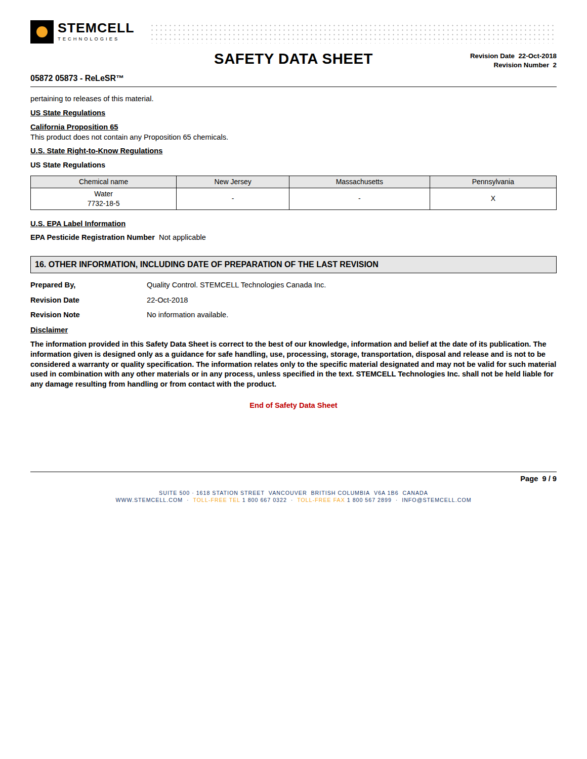STEMCELL
TECHNOLOGIES
SAFETY DATA SHEET
Revision Date 22-Oct-2018
Revision Number 2
05872 05873 - ReLeSR™
pertaining to releases of this material.
US State Regulations
California Proposition 65
This product does not contain any Proposition 65 chemicals.
U.S. State Right-to-Know Regulations
US State Regulations
| Chemical name | New Jersey | Massachusetts | Pennsylvania |
| --- | --- | --- | --- |
| Water 7732-18-5 | - | - | X |
U.S. EPA Label Information
EPA Pesticide Registration Number Not applicable
16. OTHER INFORMATION, INCLUDING DATE OF PREPARATION OF THE LAST REVISION
Prepared By,
Quality Control. STEMCELL Technologies Canada Inc.
Revision Date
22-Oct-2018
Revision Note
No information available.
Disclaimer
The information provided in this Safety Data Sheet is correct to the best of our knowledge, information and belief at the date of its publication. The information given is designed only as a guidance for safe handling, use, processing, storage, transportation, disposal and release and is not to be considered a warranty or quality specification. The information relates only to the specific material designated and may not be valid for such material used in combination with any other materials or in any process, unless specified in the text. STEMCELL Technologies Inc. shall not be held liable for any damage resulting from handling or from contact with the product.
End of Safety Data Sheet
Page 9 / 9
SUITE 500 · 1618 STATION STREET VANCOUVER BRITISH COLUMBIA V6A 1B6 CANADA
WWW.STEMCELL.COM · TOLL-FREE TEL 1 800 667 0322 · TOLL-FREE FAX 1 800 567 2899 · INFO@STEMCELL.COM